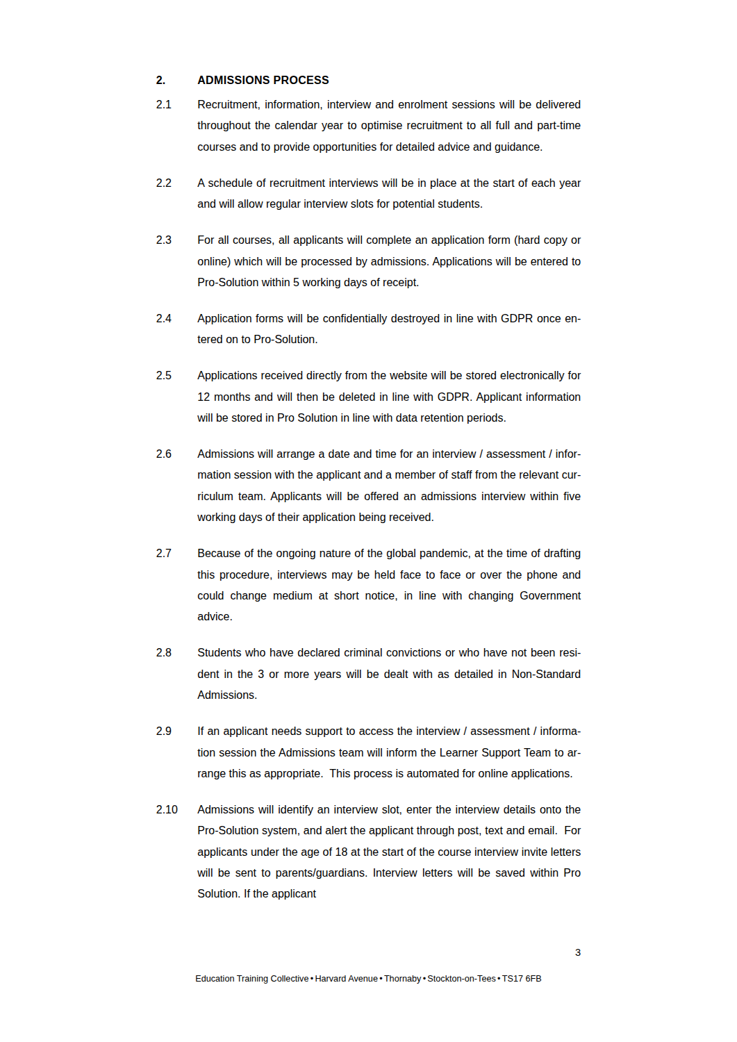2. ADMISSIONS PROCESS
2.1 Recruitment, information, interview and enrolment sessions will be delivered throughout the calendar year to optimise recruitment to all full and part-time courses and to provide opportunities for detailed advice and guidance.
2.2 A schedule of recruitment interviews will be in place at the start of each year and will allow regular interview slots for potential students.
2.3 For all courses, all applicants will complete an application form (hard copy or online) which will be processed by admissions. Applications will be entered to Pro-Solution within 5 working days of receipt.
2.4 Application forms will be confidentially destroyed in line with GDPR once entered on to Pro-Solution.
2.5 Applications received directly from the website will be stored electronically for 12 months and will then be deleted in line with GDPR. Applicant information will be stored in Pro Solution in line with data retention periods.
2.6 Admissions will arrange a date and time for an interview / assessment / information session with the applicant and a member of staff from the relevant curriculum team. Applicants will be offered an admissions interview within five working days of their application being received.
2.7 Because of the ongoing nature of the global pandemic, at the time of drafting this procedure, interviews may be held face to face or over the phone and could change medium at short notice, in line with changing Government advice.
2.8 Students who have declared criminal convictions or who have not been resident in the 3 or more years will be dealt with as detailed in Non-Standard Admissions.
2.9 If an applicant needs support to access the interview / assessment / information session the Admissions team will inform the Learner Support Team to arrange this as appropriate. This process is automated for online applications.
2.10 Admissions will identify an interview slot, enter the interview details onto the Pro-Solution system, and alert the applicant through post, text and email. For applicants under the age of 18 at the start of the course interview invite letters will be sent to parents/guardians. Interview letters will be saved within Pro Solution. If the applicant
3
Education Training Collective•Harvard Avenue•Thornaby•Stockton-on-Tees•TS17 6FB